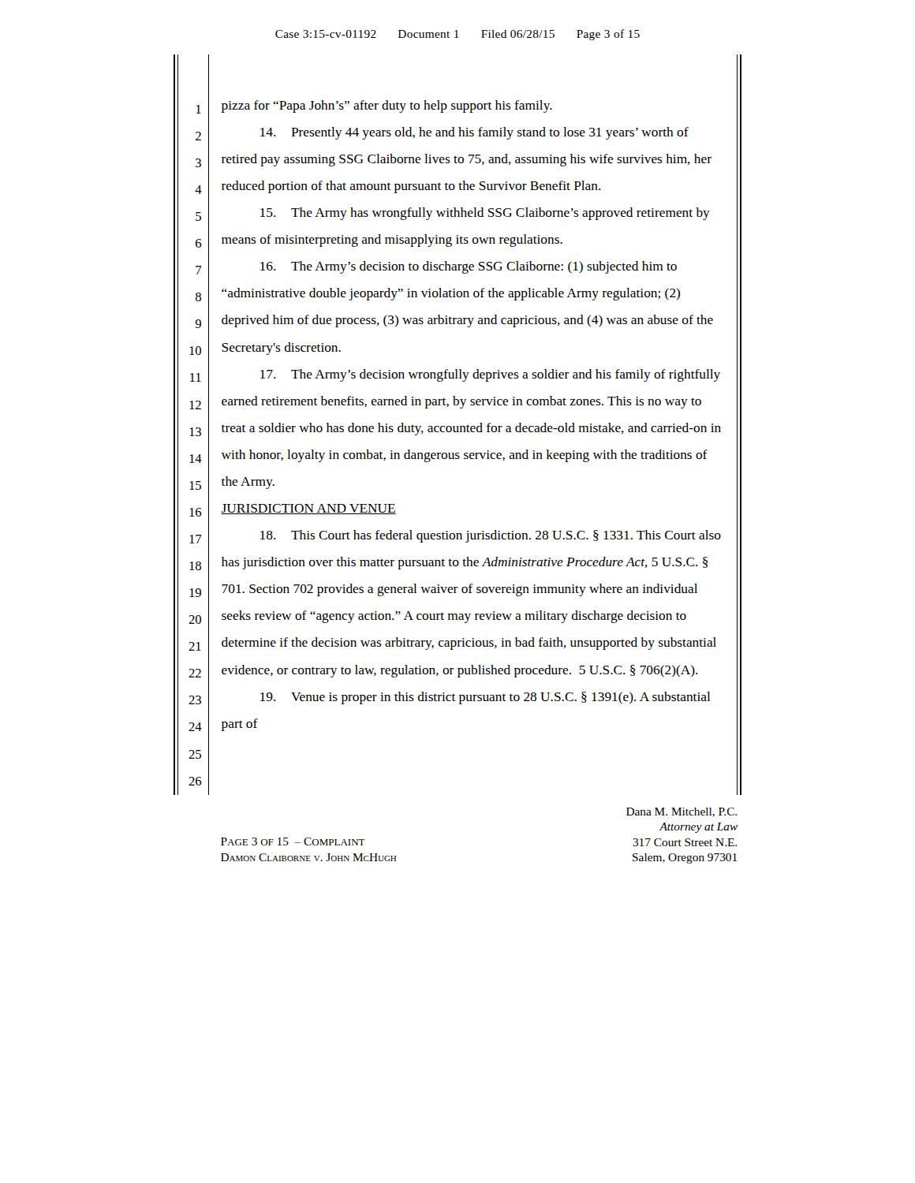Case 3:15-cv-01192 Document 1 Filed 06/28/15 Page 3 of 15
1
2
3
4
5
6
7
8
9
10
11
12
13
14
15
16
17
18
19
20
21
22
23
24
25
26
pizza for “Papa John’s” after duty to help support his family.
14. Presently 44 years old, he and his family stand to lose 31 years’ worth of retired pay assuming SSG Claiborne lives to 75, and, assuming his wife survives him, her reduced portion of that amount pursuant to the Survivor Benefit Plan.
15. The Army has wrongfully withheld SSG Claiborne’s approved retirement by means of misinterpreting and misapplying its own regulations.
16. The Army’s decision to discharge SSG Claiborne: (1) subjected him to “administrative double jeopardy” in violation of the applicable Army regulation; (2) deprived him of due process, (3) was arbitrary and capricious, and (4) was an abuse of the Secretary's discretion.
17. The Army’s decision wrongfully deprives a soldier and his family of rightfully earned retirement benefits, earned in part, by service in combat zones. This is no way to treat a soldier who has done his duty, accounted for a decade-old mistake, and carried-on in with honor, loyalty in combat, in dangerous service, and in keeping with the traditions of the Army.
JURISDICTION AND VENUE
18. This Court has federal question jurisdiction. 28 U.S.C. § 1331. This Court also has jurisdiction over this matter pursuant to the Administrative Procedure Act, 5 U.S.C. § 701. Section 702 provides a general waiver of sovereign immunity where an individual seeks review of “agency action.” A court may review a military discharge decision to determine if the decision was arbitrary, capricious, in bad faith, unsupported by substantial evidence, or contrary to law, regulation, or published procedure. 5 U.S.C. § 706(2)(A).
19. Venue is proper in this district pursuant to 28 U.S.C. § 1391(e). A substantial part of
PAGE 3 OF 15 – COMPLAINT
Damon Claiborne v. John McHugh
Dana M. Mitchell, P.C.
Attorney at Law
317 Court Street N.E.
Salem, Oregon 97301